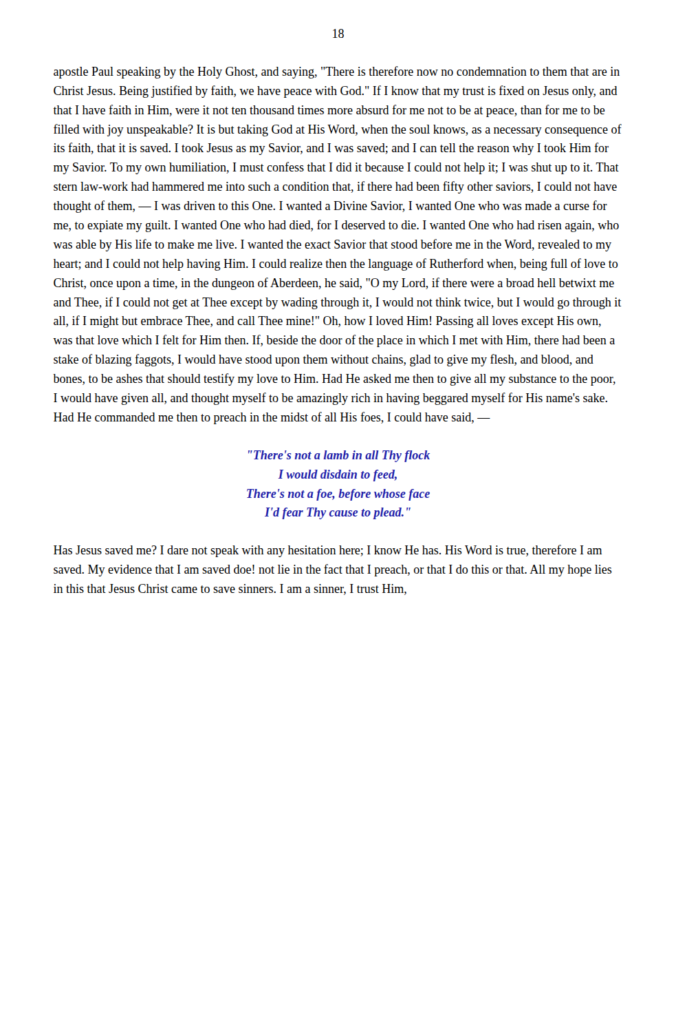18
apostle Paul speaking by the Holy Ghost, and saying, "There is therefore now no condemnation to them that are in Christ Jesus. Being justified by faith, we have peace with God." If I know that my trust is fixed on Jesus only, and that I have faith in Him, were it not ten thousand times more absurd for me not to be at peace, than for me to be filled with joy unspeakable? It is but taking God at His Word, when the soul knows, as a necessary consequence of its faith, that it is saved. I took Jesus as my Savior, and I was saved; and I can tell the reason why I took Him for my Savior. To my own humiliation, I must confess that I did it because I could not help it; I was shut up to it. That stern law-work had hammered me into such a condition that, if there had been fifty other saviors, I could not have thought of them, — I was driven to this One. I wanted a Divine Savior, I wanted One who was made a curse for me, to expiate my guilt. I wanted One who had died, for I deserved to die. I wanted One who had risen again, who was able by His life to make me live. I wanted the exact Savior that stood before me in the Word, revealed to my heart; and I could not help having Him. I could realize then the language of Rutherford when, being full of love to Christ, once upon a time, in the dungeon of Aberdeen, he said, "O my Lord, if there were a broad hell betwixt me and Thee, if I could not get at Thee except by wading through it, I would not think twice, but I would go through it all, if I might but embrace Thee, and call Thee mine!" Oh, how I loved Him! Passing all loves except His own, was that love which I felt for Him then. If, beside the door of the place in which I met with Him, there had been a stake of blazing faggots, I would have stood upon them without chains, glad to give my flesh, and blood, and bones, to be ashes that should testify my love to Him. Had He asked me then to give all my substance to the poor, I would have given all, and thought myself to be amazingly rich in having beggared myself for His name's sake. Had He commanded me then to preach in the midst of all His foes, I could have said, —
"There's not a lamb in all Thy flock
I would disdain to feed,
There's not a foe, before whose face
I'd fear Thy cause to plead."
Has Jesus saved me? I dare not speak with any hesitation here; I know He has. His Word is true, therefore I am saved. My evidence that I am saved doe! not lie in the fact that I preach, or that I do this or that. All my hope lies in this that Jesus Christ came to save sinners. I am a sinner, I trust Him,